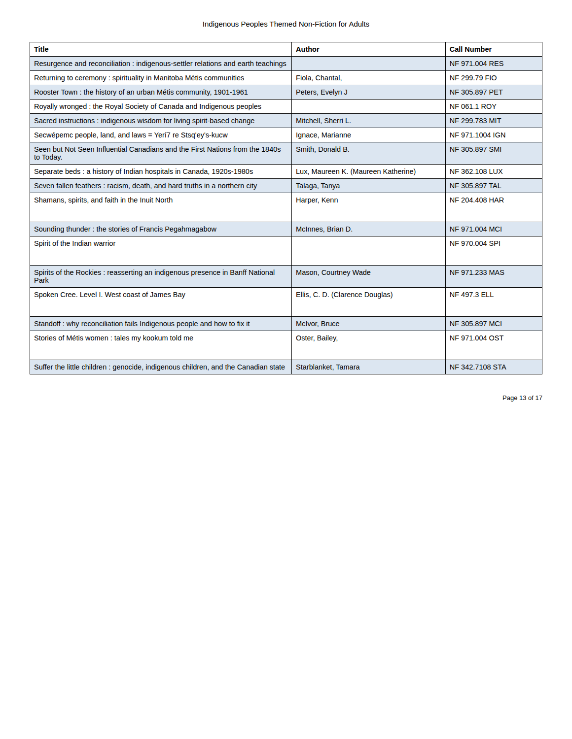Indigenous Peoples Themed Non-Fiction for Adults
| Title | Author | Call Number |
| --- | --- | --- |
| Resurgence and reconciliation : indigenous-settler relations and earth teachings | | NF 971.004 RES |
| Returning to ceremony : spirituality in Manitoba Métis communities | Fiola, Chantal, | NF 299.79 FIO |
| Rooster Town : the history of an urban Métis community, 1901-1961 | Peters, Evelyn J | NF 305.897 PET |
| Royally wronged : the Royal Society of Canada and Indigenous peoples | | NF 061.1 ROY |
| Sacred instructions : indigenous wisdom for living spirit-based change | Mitchell, Sherri L. | NF 299.783 MIT |
| Secwépemc people, land, and laws = Yerí7 re Stsq'ey's-kucw | Ignace, Marianne | NF 971.1004 IGN |
| Seen but Not Seen Influential Canadians and the First Nations from the 1840s to Today. | Smith, Donald B. | NF 305.897 SMI |
| Separate beds : a history of Indian hospitals in Canada, 1920s-1980s | Lux, Maureen K. (Maureen Katherine) | NF 362.108 LUX |
| Seven fallen feathers : racism, death, and hard truths in a northern city | Talaga, Tanya | NF 305.897 TAL |
| Shamans, spirits, and faith in the Inuit North | Harper, Kenn | NF 204.408 HAR |
| Sounding thunder : the stories of Francis Pegahmagabow | McInnes, Brian D. | NF 971.004 MCI |
| Spirit of the Indian warrior | | NF 970.004 SPI |
| Spirits of the Rockies : reasserting an indigenous presence in Banff National Park | Mason, Courtney Wade | NF 971.233 MAS |
| Spoken Cree. Level I. West coast of James Bay | Ellis, C. D. (Clarence Douglas) | NF 497.3 ELL |
| Standoff : why reconciliation fails Indigenous people and how to fix it | McIvor, Bruce | NF 305.897 MCI |
| Stories of Métis women : tales my kookum told me | Oster, Bailey, | NF 971.004 OST |
| Suffer the little children : genocide, indigenous children, and the Canadian state | Starblanket, Tamara | NF 342.7108 STA |
Page 13 of 17